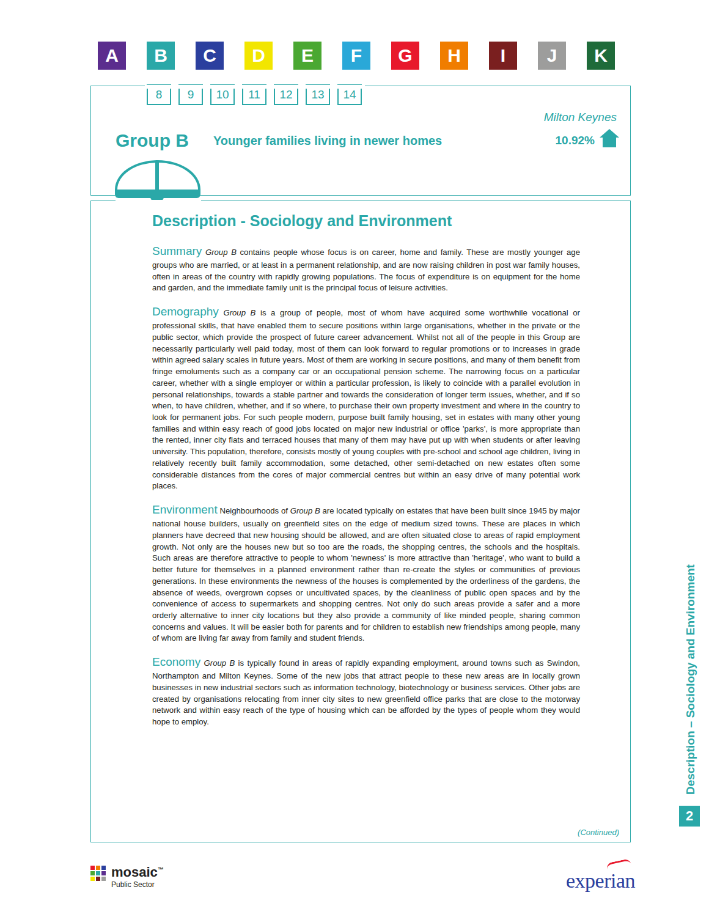A
B
C
D
E
F
G
H
I
J
K
8
9
10
11
12
13
14
Milton Keynes
10.92%
Group B
Younger families living in newer homes
Description - Sociology and Environment
Summary Group B contains people whose focus is on career, home and family. These are mostly younger age groups who are married, or at least in a permanent relationship, and are now raising children in post war family houses, often in areas of the country with rapidly growing populations. The focus of expenditure is on equipment for the home and garden, and the immediate family unit is the principal focus of leisure activities.
Demography Group B is a group of people, most of whom have acquired some worthwhile vocational or professional skills, that have enabled them to secure positions within large organisations, whether in the private or the public sector, which provide the prospect of future career advancement. Whilst not all of the people in this Group are necessarily particularly well paid today, most of them can look forward to regular promotions or to increases in grade within agreed salary scales in future years. Most of them are working in secure positions, and many of them benefit from fringe emoluments such as a company car or an occupational pension scheme. The narrowing focus on a particular career, whether with a single employer or within a particular profession, is likely to coincide with a parallel evolution in personal relationships, towards a stable partner and towards the consideration of longer term issues, whether, and if so when, to have children, whether, and if so where, to purchase their own property investment and where in the country to look for permanent jobs. For such people modern, purpose built family housing, set in estates with many other young families and within easy reach of good jobs located on major new industrial or office 'parks', is more appropriate than the rented, inner city flats and terraced houses that many of them may have put up with when students or after leaving university. This population, therefore, consists mostly of young couples with pre-school and school age children, living in relatively recently built family accommodation, some detached, other semi-detached on new estates often some considerable distances from the cores of major commercial centres but within an easy drive of many potential work places.
Environment Neighbourhoods of Group B are located typically on estates that have been built since 1945 by major national house builders, usually on greenfield sites on the edge of medium sized towns. These are places in which planners have decreed that new housing should be allowed, and are often situated close to areas of rapid employment growth. Not only are the houses new but so too are the roads, the shopping centres, the schools and the hospitals. Such areas are therefore attractive to people to whom 'newness' is more attractive than 'heritage', who want to build a better future for themselves in a planned environment rather than re-create the styles or communities of previous generations. In these environments the newness of the houses is complemented by the orderliness of the gardens, the absence of weeds, overgrown copses or uncultivated spaces, by the cleanliness of public open spaces and by the convenience of access to supermarkets and shopping centres. Not only do such areas provide a safer and a more orderly alternative to inner city locations but they also provide a community of like minded people, sharing common concerns and values. It will be easier both for parents and for children to establish new friendships among people, many of whom are living far away from family and student friends.
Economy Group B is typically found in areas of rapidly expanding employment, around towns such as Swindon, Northampton and Milton Keynes. Some of the new jobs that attract people to these new areas are in locally grown businesses in new industrial sectors such as information technology, biotechnology or business services. Other jobs are created by organisations relocating from inner city sites to new greenfield office parks that are close to the motorway network and within easy reach of the type of housing which can be afforded by the types of people whom they would hope to employ.
(Continued)
Description – Sociology and Environment
2
mosaic™
Public Sector
experian